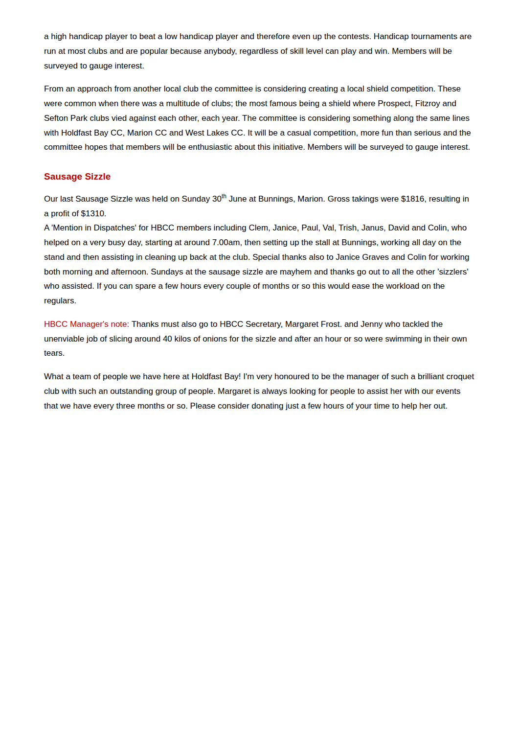a high handicap player to beat a low handicap player and therefore even up the contests. Handicap tournaments are run at most clubs and are popular because anybody, regardless of skill level can play and win. Members will be surveyed to gauge interest.
From an approach from another local club the committee is considering creating a local shield competition. These were common when there was a multitude of clubs; the most famous being a shield where Prospect, Fitzroy and Sefton Park clubs vied against each other, each year. The committee is considering something along the same lines with Holdfast Bay CC, Marion CC and West Lakes CC. It will be a casual competition, more fun than serious and the committee hopes that members will be enthusiastic about this initiative. Members will be surveyed to gauge interest.
Sausage Sizzle
Our last Sausage Sizzle was held on Sunday 30th June at Bunnings, Marion. Gross takings were $1816, resulting in a profit of $1310.
A 'Mention in Dispatches' for HBCC members including Clem, Janice, Paul, Val, Trish, Janus, David and Colin, who helped on a very busy day, starting at around 7.00am, then setting up the stall at Bunnings, working all day on the stand and then assisting in cleaning up back at the club. Special thanks also to Janice Graves and Colin for working both morning and afternoon. Sundays at the sausage sizzle are mayhem and thanks go out to all the other 'sizzlers' who assisted. If you can spare a few hours every couple of months or so this would ease the workload on the regulars.
HBCC Manager's note: Thanks must also go to HBCC Secretary, Margaret Frost. and Jenny who tackled the unenviable job of slicing around 40 kilos of onions for the sizzle and after an hour or so were swimming in their own tears.
What a team of people we have here at Holdfast Bay! I'm very honoured to be the manager of such a brilliant croquet club with such an outstanding group of people. Margaret is always looking for people to assist her with our events that we have every three months or so. Please consider donating just a few hours of your time to help her out.